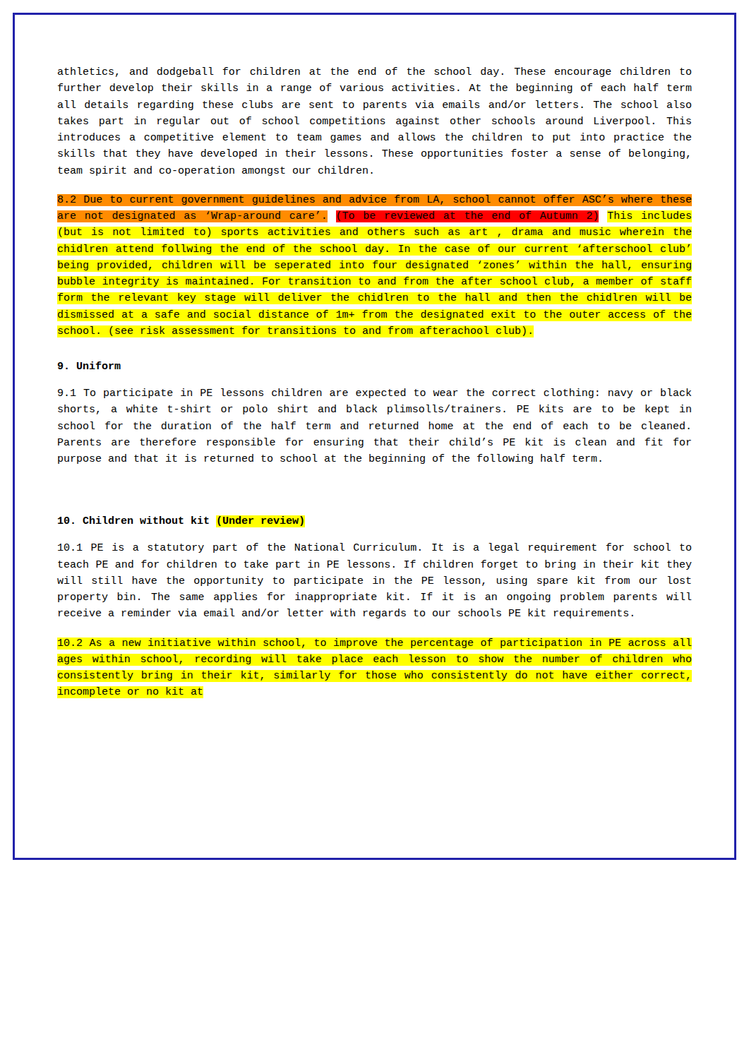athletics, and dodgeball for children at the end of the school day. These encourage children to further develop their skills in a range of various activities. At the beginning of each half term all details regarding these clubs are sent to parents via emails and/or letters. The school also takes part in regular out of school competitions against other schools around Liverpool. This introduces a competitive element to team games and allows the children to put into practice the skills that they have developed in their lessons. These opportunities foster a sense of belonging, team spirit and co-operation amongst our children.
8.2 Due to current government guidelines and advice from LA, school cannot offer ASC’s where these are not designated as ‘Wrap-around care’. (To be reviewed at the end of Autumn 2) This includes (but is not limited to) sports activities and others such as art , drama and music wherein the chidlren attend follwing the end of the school day. In the case of our current ‘afterschool club’ being provided, children will be seperated into four designated ‘zones’ within the hall, ensuring bubble integrity is maintained. For transition to and from the after school club, a member of staff form the relevant key stage will deliver the chidlren to the hall and then the chidlren will be dismissed at a safe and social distance of 1m+ from the designated exit to the outer access of the school. (see risk assessment for transitions to and from afterachool club).
9. Uniform
9.1 To participate in PE lessons children are expected to wear the correct clothing: navy or black shorts, a white t-shirt or polo shirt and black plimsolls/trainers. PE kits are to be kept in school for the duration of the half term and returned home at the end of each to be cleaned. Parents are therefore responsible for ensuring that their child’s PE kit is clean and fit for purpose and that it is returned to school at the beginning of the following half term.
10. Children without kit (Under review)
10.1 PE is a statutory part of the National Curriculum. It is a legal requirement for school to teach PE and for children to take part in PE lessons. If children forget to bring in their kit they will still have the opportunity to participate in the PE lesson, using spare kit from our lost property bin. The same applies for inappropriate kit. If it is an ongoing problem parents will receive a reminder via email and/or letter with regards to our schools PE kit requirements.
10.2 As a new initiative within school, to improve the percentage of participation in PE across all ages within school, recording will take place each lesson to show the number of children who consistently bring in their kit, similarly for those who consistently do not have either correct, incomplete or no kit at